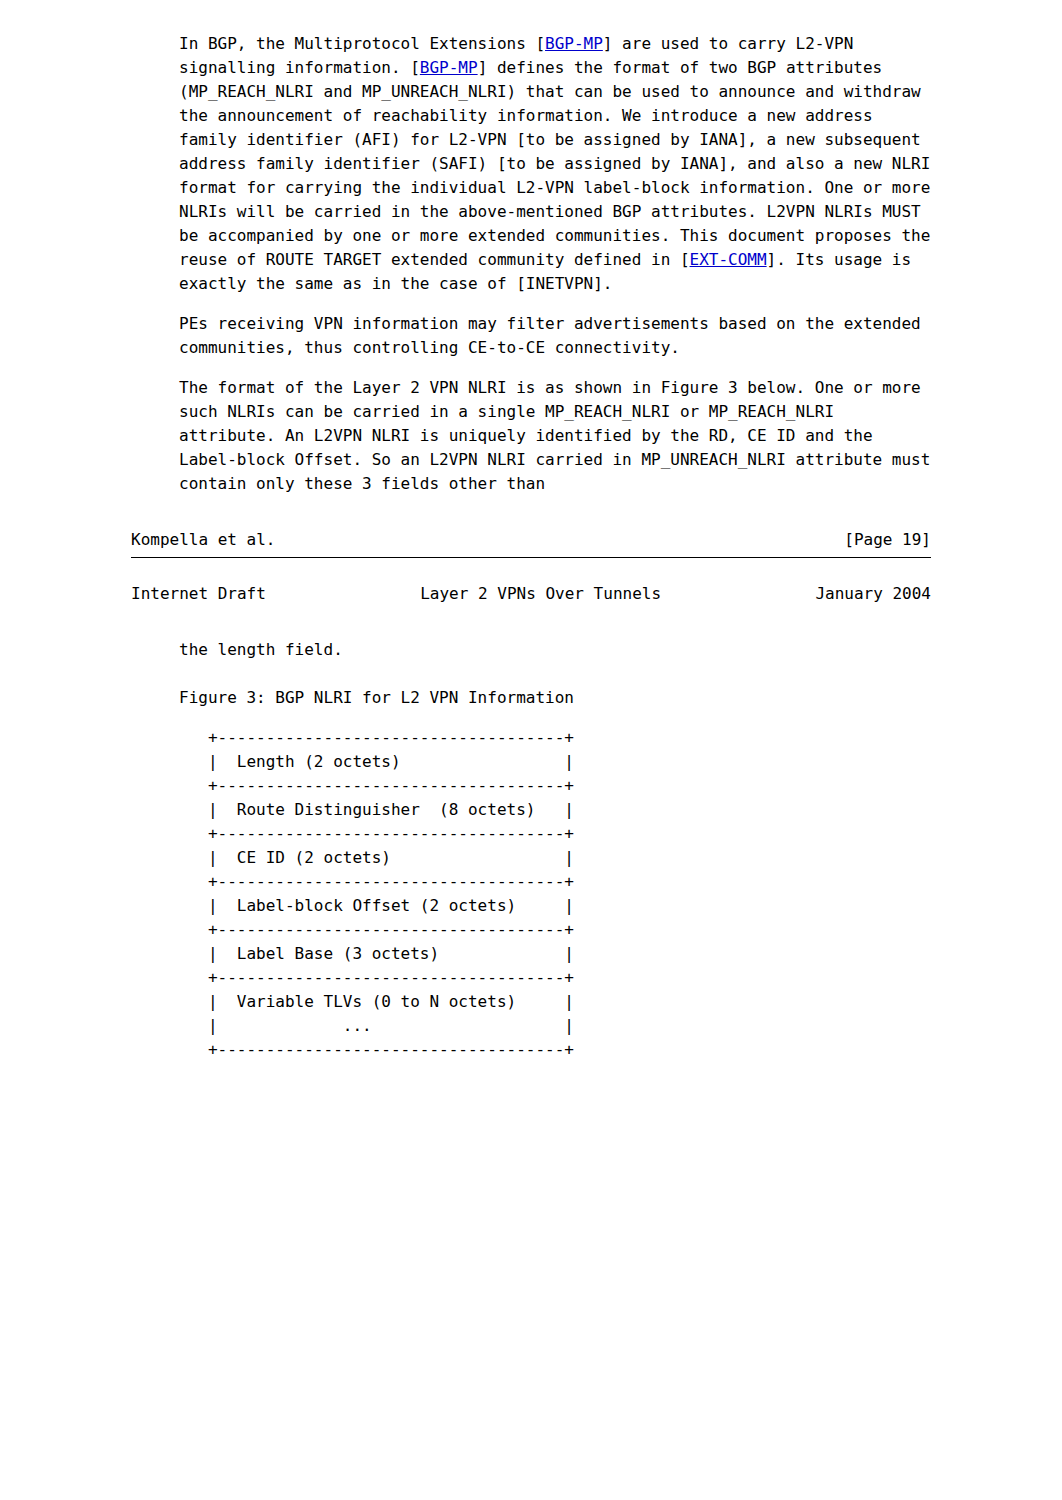In BGP, the Multiprotocol Extensions [BGP-MP] are used to carry L2-VPN signalling information. [BGP-MP] defines the format of two BGP attributes (MP_REACH_NLRI and MP_UNREACH_NLRI) that can be used to announce and withdraw the announcement of reachability information. We introduce a new address family identifier (AFI) for L2-VPN [to be assigned by IANA], a new subsequent address family identifier (SAFI) [to be assigned by IANA], and also a new NLRI format for carrying the individual L2-VPN label-block information. One or more NLRIs will be carried in the above-mentioned BGP attributes. L2VPN NLRIs MUST be accompanied by one or more extended communities. This document proposes the reuse of ROUTE TARGET extended community defined in [EXT-COMM]. Its usage is exactly the same as in the case of [INETVPN].
PEs receiving VPN information may filter advertisements based on the extended communities, thus controlling CE-to-CE connectivity.
The format of the Layer 2 VPN NLRI is as shown in Figure 3 below. One or more such NLRIs can be carried in a single MP_REACH_NLRI or MP_REACH_NLRI attribute. An L2VPN NLRI is uniquely identified by the RD, CE ID and the Label-block Offset. So an L2VPN NLRI carried in MP_UNREACH_NLRI attribute must contain only these 3 fields other than
Kompella et al. [Page 19]
Internet Draft Layer 2 VPNs Over Tunnels January 2004
the length field.
Figure 3: BGP NLRI for L2 VPN Information
   +------------------------------------+
   |  Length (2 octets)                 |
   +------------------------------------+
   |  Route Distinguisher  (8 octets)   |
   +------------------------------------+
   |  CE ID (2 octets)                  |
   +------------------------------------+
   |  Label-block Offset (2 octets)     |
   +------------------------------------+
   |  Label Base (3 octets)             |
   +------------------------------------+
   |  Variable TLVs (0 to N octets)     |
   |             ...                    |
   +------------------------------------+